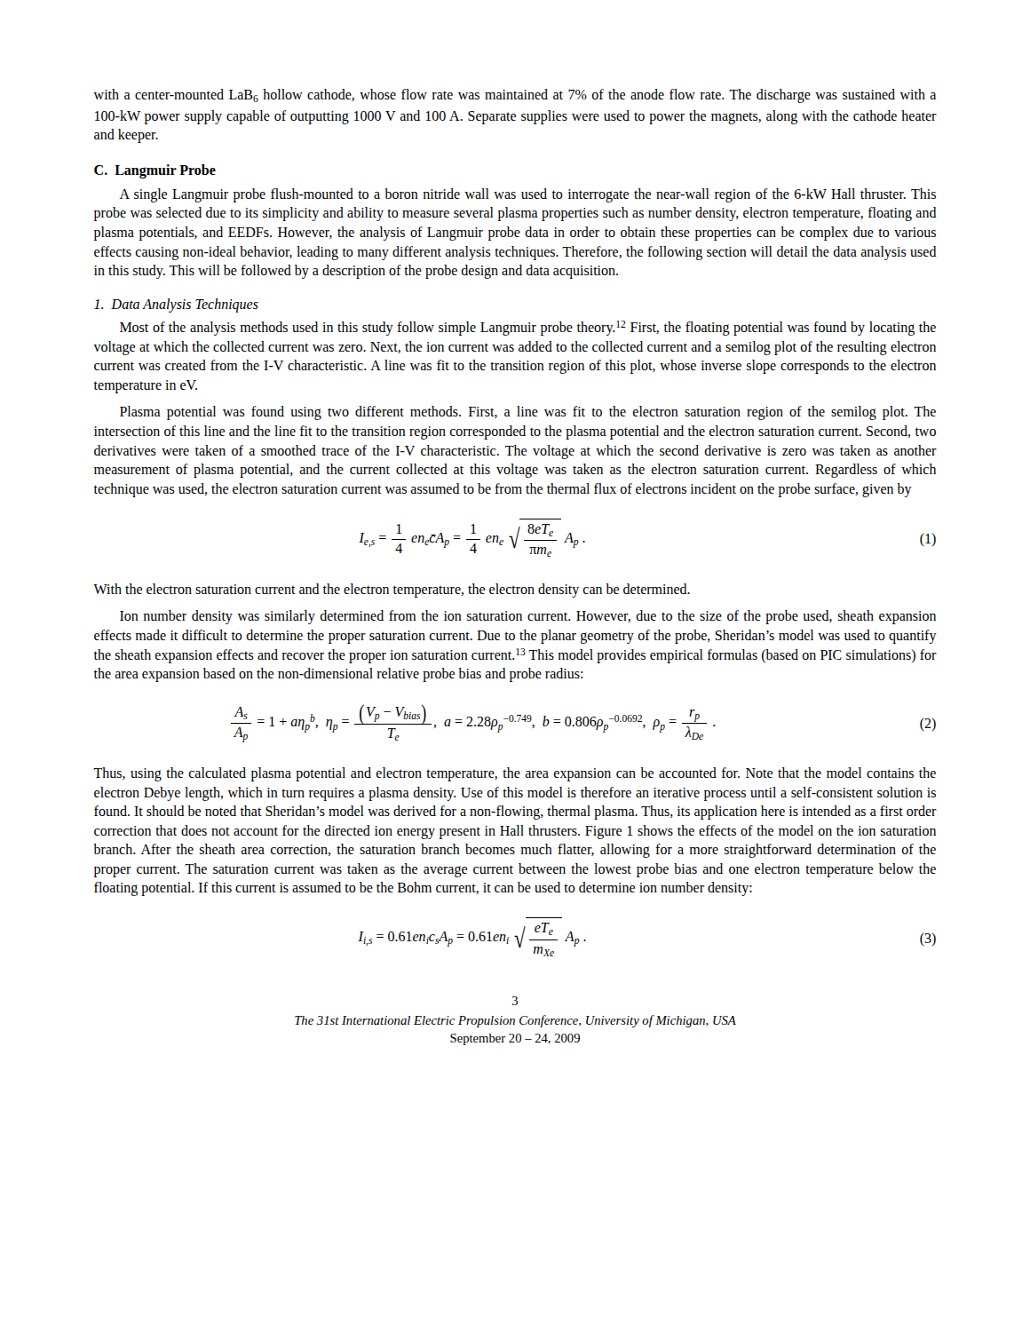with a center-mounted LaB6 hollow cathode, whose flow rate was maintained at 7% of the anode flow rate. The discharge was sustained with a 100-kW power supply capable of outputting 1000 V and 100 A. Separate supplies were used to power the magnets, along with the cathode heater and keeper.
C. Langmuir Probe
A single Langmuir probe flush-mounted to a boron nitride wall was used to interrogate the near-wall region of the 6-kW Hall thruster. This probe was selected due to its simplicity and ability to measure several plasma properties such as number density, electron temperature, floating and plasma potentials, and EEDFs. However, the analysis of Langmuir probe data in order to obtain these properties can be complex due to various effects causing non-ideal behavior, leading to many different analysis techniques. Therefore, the following section will detail the data analysis used in this study. This will be followed by a description of the probe design and data acquisition.
1. Data Analysis Techniques
Most of the analysis methods used in this study follow simple Langmuir probe theory.12 First, the floating potential was found by locating the voltage at which the collected current was zero. Next, the ion current was added to the collected current and a semilog plot of the resulting electron current was created from the I-V characteristic. A line was fit to the transition region of this plot, whose inverse slope corresponds to the electron temperature in eV.
Plasma potential was found using two different methods. First, a line was fit to the electron saturation region of the semilog plot. The intersection of this line and the line fit to the transition region corresponded to the plasma potential and the electron saturation current. Second, two derivatives were taken of a smoothed trace of the I-V characteristic. The voltage at which the second derivative is zero was taken as another measurement of plasma potential, and the current collected at this voltage was taken as the electron saturation current. Regardless of which technique was used, the electron saturation current was assumed to be from the thermal flux of electrons incident on the probe surface, given by
Ie,s = 14 enec̄Ap = 14 ene √8eTe πme Ap .
(1)
With the electron saturation current and the electron temperature, the electron density can be determined.
Ion number density was similarly determined from the ion saturation current. However, due to the size of the probe used, sheath expansion effects made it difficult to determine the proper saturation current. Due to the planar geometry of the probe, Sheridan’s model was used to quantify the sheath expansion effects and recover the proper ion saturation current.13 This model provides empirical formulas (based on PIC simulations) for the area expansion based on the non-dimensional relative probe bias and probe radius:
As Ap = 1 + aηpb, ηp = (Vp − Vbias) Te, a = 2.28ρp−0.749, b = 0.806ρp−0.0692, ρp = rp λDe .
(2)
Thus, using the calculated plasma potential and electron temperature, the area expansion can be accounted for. Note that the model contains the electron Debye length, which in turn requires a plasma density. Use of this model is therefore an iterative process until a self-consistent solution is found. It should be noted that Sheridan’s model was derived for a non-flowing, thermal plasma. Thus, its application here is intended as a first order correction that does not account for the directed ion energy present in Hall thrusters. Figure 1 shows the effects of the model on the ion saturation branch. After the sheath area correction, the saturation branch becomes much flatter, allowing for a more straightforward determination of the proper current. The saturation current was taken as the average current between the lowest probe bias and one electron temperature below the floating potential. If this current is assumed to be the Bohm current, it can be used to determine ion number density:
Ii,s = 0.61enicsAp = 0.61eni √eTe mXe Ap .
(3)
3
The 31st International Electric Propulsion Conference, University of Michigan, USA
September 20 – 24, 2009